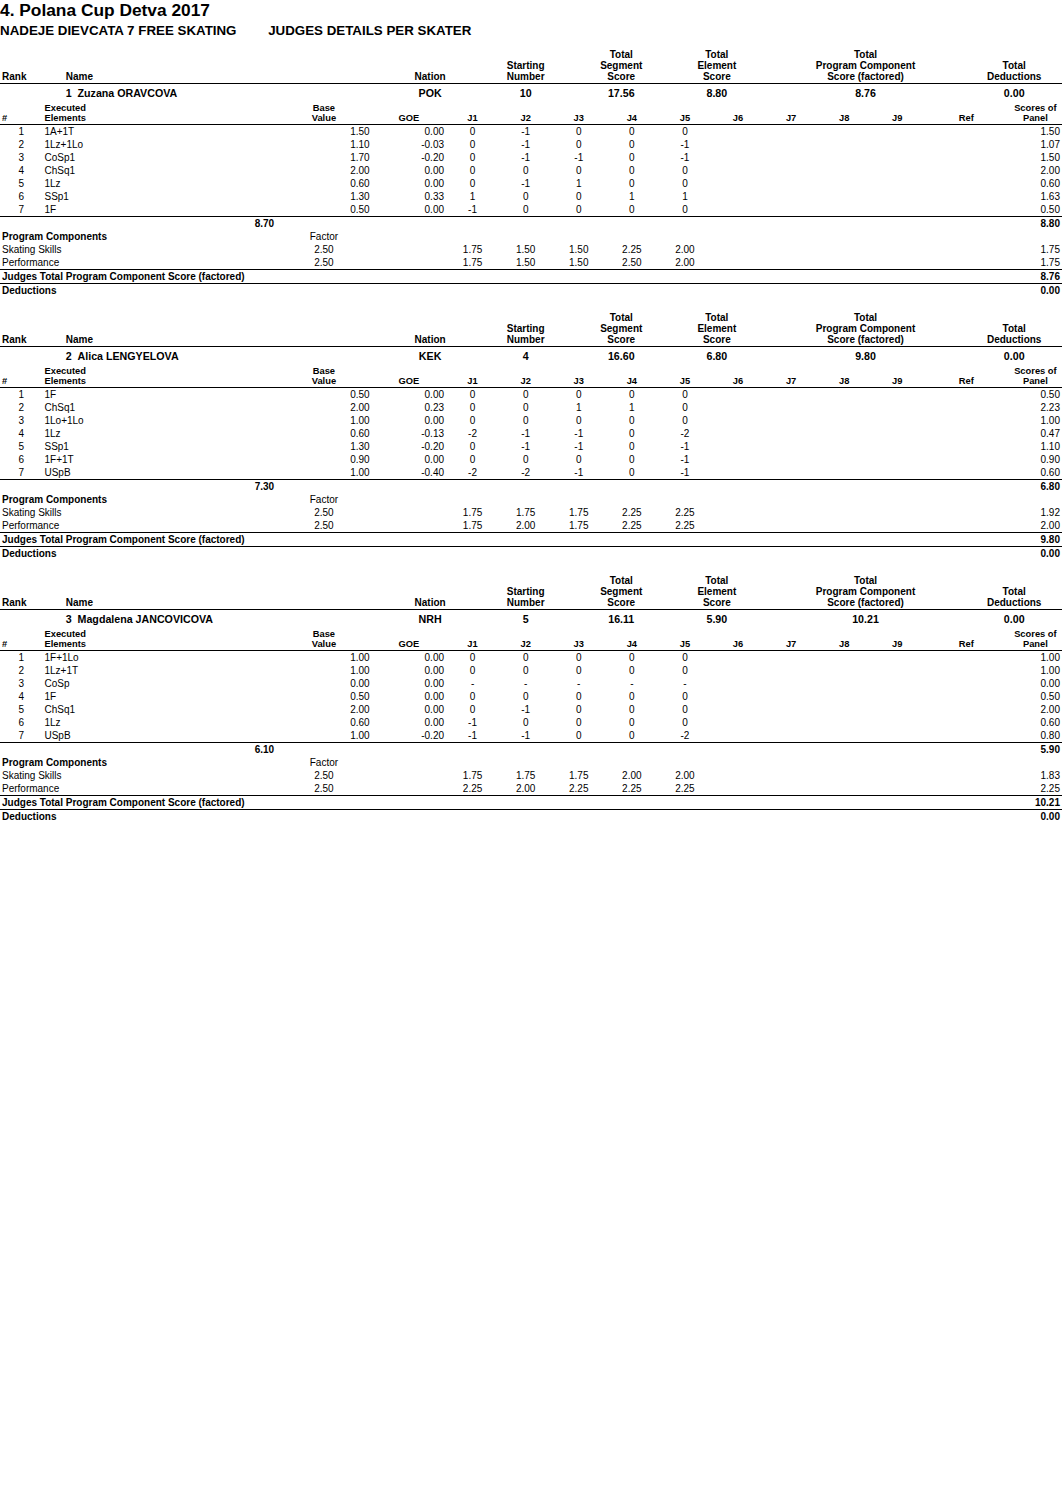4. Polana Cup Detva 2017
NADEJE DIEVCATA 7 FREE SKATING JUDGES DETAILS PER SKATER
| Rank | Name | Nation | Starting Number | Total Segment Score | Total Element Score | Total Program Component Score (factored) | Total Deductions |
| --- | --- | --- | --- | --- | --- | --- | --- |
| | 1 Zuzana ORAVCOVA | POK | 10 | 17.56 | 8.80 | 8.76 | 0.00 |
| # | Executed Elements | Base Value | GOE | J1 | J2 | J3 | J4 | J5 | J6 | J7 | J8 | J9 | Ref | Scores of Panel |
| --- | --- | --- | --- | --- | --- | --- | --- | --- | --- | --- | --- | --- | --- | --- |
| 1 | 1A+1T | 1.50 | 0.00 | 0 | -1 | 0 | 0 | 0 | | | | | | 1.50 |
| 2 | 1Lz+1Lo | 1.10 | -0.03 | 0 | -1 | 0 | 0 | -1 | | | | | | 1.07 |
| 3 | CoSp1 | 1.70 | -0.20 | 0 | -1 | -1 | 0 | -1 | | | | | | 1.50 |
| 4 | ChSq1 | 2.00 | 0.00 | 0 | 0 | 0 | 0 | 0 | | | | | | 2.00 |
| 5 | 1Lz | 0.60 | 0.00 | 0 | -1 | 1 | 0 | 0 | | | | | | 0.60 |
| 6 | SSp1 | 1.30 | 0.33 | 1 | 0 | 0 | 1 | 1 | | | | | | 1.63 |
| 7 | 1F | 0.50 | 0.00 | -1 | 0 | 0 | 0 | 0 | | | | | | 0.50 |
| | 8.70 | | | | 8.80 |
| Program Components | Factor | | | |
| Skating Skills | 2.50 | | 1.75 | 1.50 | 1.50 | 2.25 | 2.00 | | | | | | 1.75 |
| Performance | 2.50 | | 1.75 | 1.50 | 1.50 | 2.50 | 2.00 | | | | | | 1.75 |
| Judges Total Program Component Score (factored) | | 8.76 |
| Deductions | | 0.00 |
| Rank | Name | Nation | Starting Number | Total Segment Score | Total Element Score | Total Program Component Score (factored) | Total Deductions |
| --- | --- | --- | --- | --- | --- | --- | --- |
| | 2 Alica LENGYELOVA | KEK | 4 | 16.60 | 6.80 | 9.80 | 0.00 |
| # | Executed Elements | Base Value | GOE | J1 | J2 | J3 | J4 | J5 | J6 | J7 | J8 | J9 | Ref | Scores of Panel |
| --- | --- | --- | --- | --- | --- | --- | --- | --- | --- | --- | --- | --- | --- | --- |
| 1 | 1F | 0.50 | 0.00 | 0 | 0 | 0 | 0 | 0 | | | | | | 0.50 |
| 2 | ChSq1 | 2.00 | 0.23 | 0 | 0 | 1 | 1 | 0 | | | | | | 2.23 |
| 3 | 1Lo+1Lo | 1.00 | 0.00 | 0 | 0 | 0 | 0 | 0 | | | | | | 1.00 |
| 4 | 1Lz | 0.60 | -0.13 | -2 | -1 | -1 | 0 | -2 | | | | | | 0.47 |
| 5 | SSp1 | 1.30 | -0.20 | 0 | -1 | -1 | 0 | -1 | | | | | | 1.10 |
| 6 | 1F+1T | 0.90 | 0.00 | 0 | 0 | 0 | 0 | -1 | | | | | | 0.90 |
| 7 | USpB | 1.00 | -0.40 | -2 | -2 | -1 | 0 | -1 | | | | | | 0.60 |
| | 7.30 | | | | 6.80 |
| Program Components | Factor | | | |
| Skating Skills | 2.50 | | 1.75 | 1.75 | 1.75 | 2.25 | 2.25 | | | | | | 1.92 |
| Performance | 2.50 | | 1.75 | 2.00 | 1.75 | 2.25 | 2.25 | | | | | | 2.00 |
| Judges Total Program Component Score (factored) | | 9.80 |
| Deductions | | 0.00 |
| Rank | Name | Nation | Starting Number | Total Segment Score | Total Element Score | Total Program Component Score (factored) | Total Deductions |
| --- | --- | --- | --- | --- | --- | --- | --- |
| | 3 Magdalena JANCOVICOVA | NRH | 5 | 16.11 | 5.90 | 10.21 | 0.00 |
| # | Executed Elements | Base Value | GOE | J1 | J2 | J3 | J4 | J5 | J6 | J7 | J8 | J9 | Ref | Scores of Panel |
| --- | --- | --- | --- | --- | --- | --- | --- | --- | --- | --- | --- | --- | --- | --- |
| 1 | 1F+1Lo | 1.00 | 0.00 | 0 | 0 | 0 | 0 | 0 | | | | | | 1.00 |
| 2 | 1Lz+1T | 1.00 | 0.00 | 0 | 0 | 0 | 0 | 0 | | | | | | 1.00 |
| 3 | CoSp | 0.00 | 0.00 | - | - | - | - | - | | | | | | 0.00 |
| 4 | 1F | 0.50 | 0.00 | 0 | 0 | 0 | 0 | 0 | | | | | | 0.50 |
| 5 | ChSq1 | 2.00 | 0.00 | 0 | -1 | 0 | 0 | 0 | | | | | | 2.00 |
| 6 | 1Lz | 0.60 | 0.00 | -1 | 0 | 0 | 0 | 0 | | | | | | 0.60 |
| 7 | USpB | 1.00 | -0.20 | -1 | -1 | 0 | 0 | -2 | | | | | | 0.80 |
| | 6.10 | | | | 5.90 |
| Program Components | Factor | | | |
| Skating Skills | 2.50 | | 1.75 | 1.75 | 1.75 | 2.00 | 2.00 | | | | | | 1.83 |
| Performance | 2.50 | | 2.25 | 2.00 | 2.25 | 2.25 | 2.25 | | | | | | 2.25 |
| Judges Total Program Component Score (factored) | | 10.21 |
| Deductions | | 0.00 |